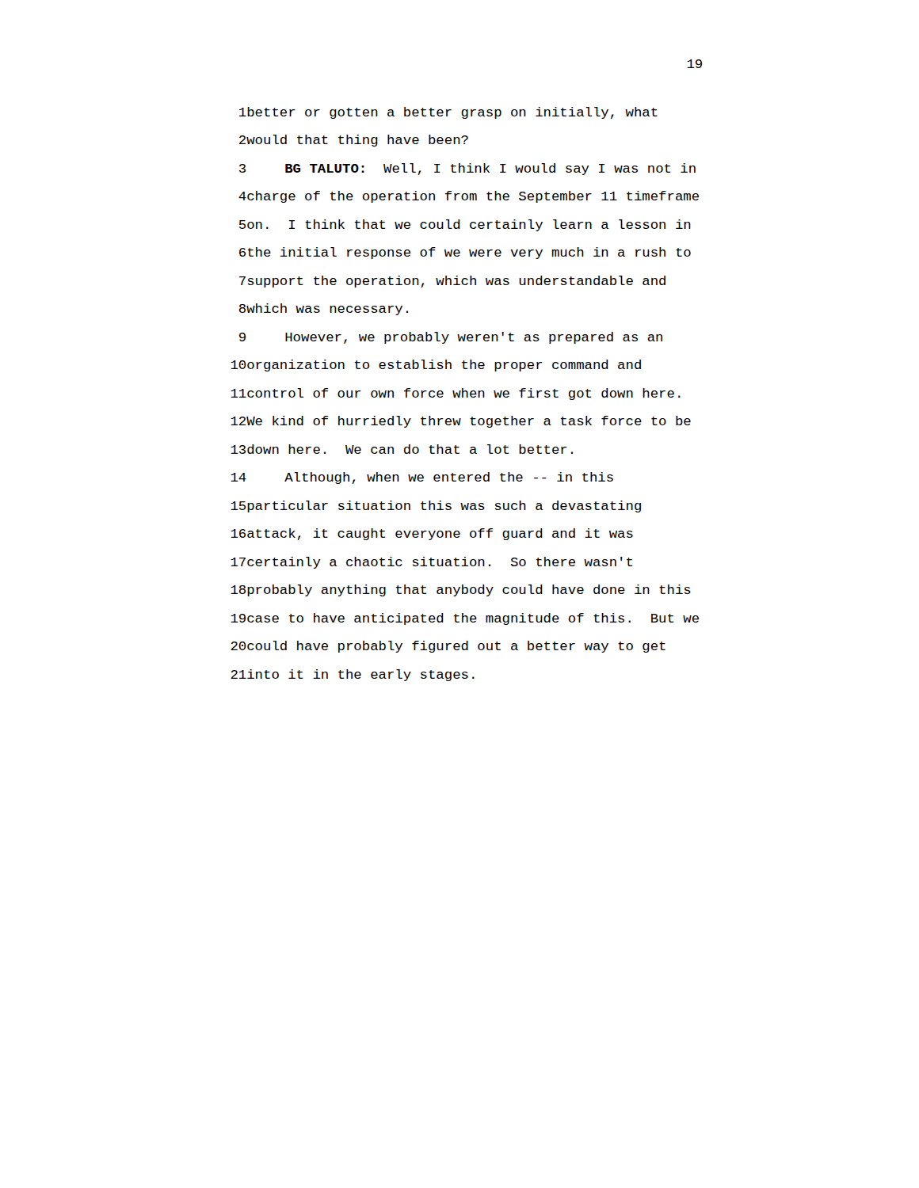19
| 1 | better or gotten a better grasp on initially, what |
| 2 | would that thing have been? |
| 3 | BG TALUTO: Well, I think I would say I was not in |
| 4 | charge of the operation from the September 11 timeframe |
| 5 | on. I think that we could certainly learn a lesson in |
| 6 | the initial response of we were very much in a rush to |
| 7 | support the operation, which was understandable and |
| 8 | which was necessary. |
| 9 | However, we probably weren't as prepared as an |
| 10 | organization to establish the proper command and |
| 11 | control of our own force when we first got down here. |
| 12 | We kind of hurriedly threw together a task force to be |
| 13 | down here. We can do that a lot better. |
| 14 | Although, when we entered the -- in this |
| 15 | particular situation this was such a devastating |
| 16 | attack, it caught everyone off guard and it was |
| 17 | certainly a chaotic situation. So there wasn't |
| 18 | probably anything that anybody could have done in this |
| 19 | case to have anticipated the magnitude of this. But we |
| 20 | could have probably figured out a better way to get |
| 21 | into it in the early stages. |